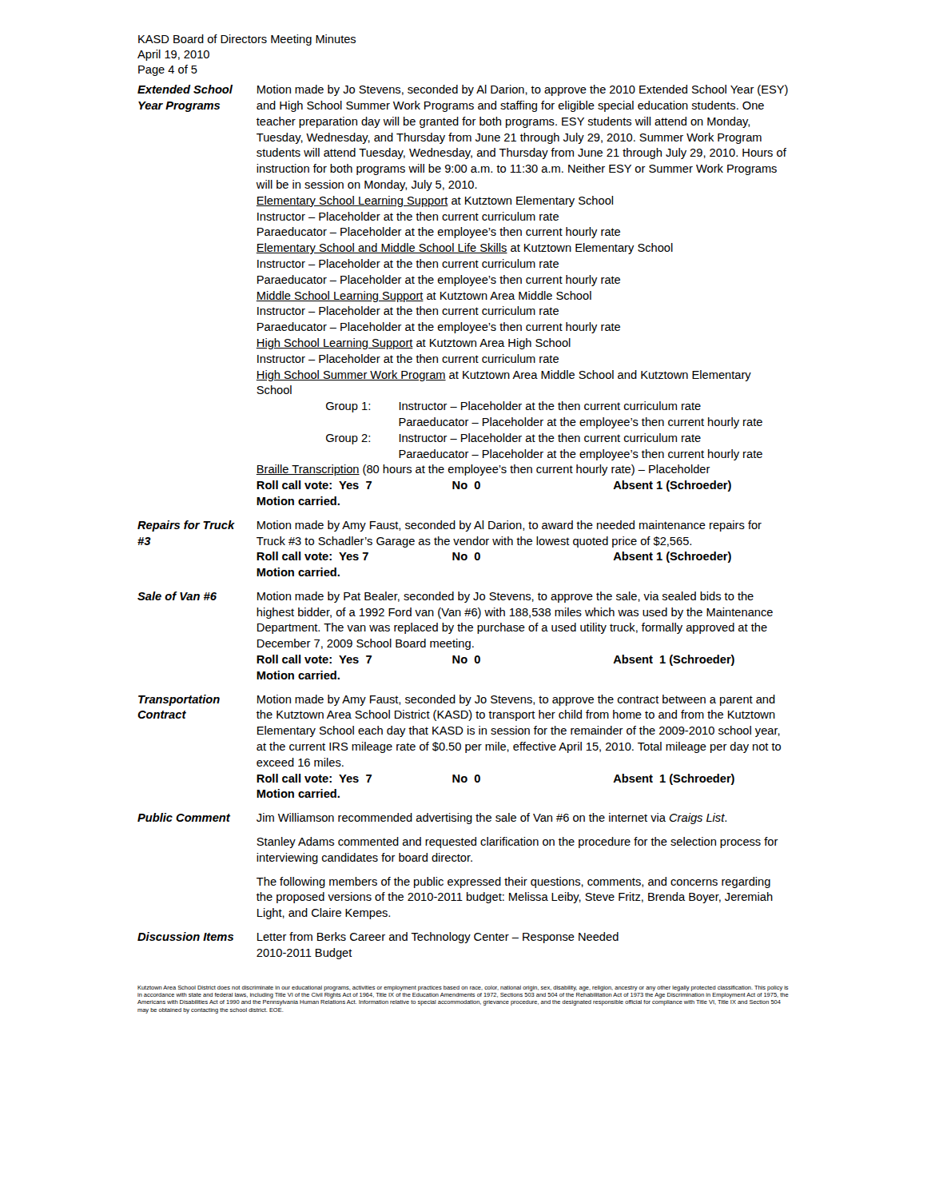KASD Board of Directors Meeting Minutes
April 19, 2010
Page 4 of 5
| Extended School Year Programs | Motion made by Jo Stevens, seconded by Al Darion, to approve the 2010 Extended School Year (ESY) and High School Summer Work Programs and staffing for eligible special education students. One teacher preparation day will be granted for both programs. ESY students will attend on Monday, Tuesday, Wednesday, and Thursday from June 21 through July 29, 2010. Summer Work Program students will attend Tuesday, Wednesday, and Thursday from June 21 through July 29, 2010. Hours of instruction for both programs will be 9:00 a.m. to 11:30 a.m. Neither ESY or Summer Work Programs will be in session on Monday, July 5, 2010. Elementary School Learning Support at Kutztown Elementary School Instructor – Placeholder at the then current curriculum rate Paraeducator – Placeholder at the employee’s then current hourly rate Elementary School and Middle School Life Skills at Kutztown Elementary School Instructor – Placeholder at the then current curriculum rate Paraeducator – Placeholder at the employee’s then current hourly rate Middle School Learning Support at Kutztown Area Middle School Instructor – Placeholder at the then current curriculum rate Paraeducator – Placeholder at the employee’s then current hourly rate High School Learning Support at Kutztown Area High School Instructor – Placeholder at the then current curriculum rate High School Summer Work Program at Kutztown Area Middle School and Kutztown Elementary School Group 1: Instructor – Placeholder at the then current curriculum rate Paraeducator – Placeholder at the employee’s then current hourly rate Group 2: Instructor – Placeholder at the then current curriculum rate Paraeducator – Placeholder at the employee’s then current hourly rate Braille Transcription (80 hours at the employee’s then current hourly rate) – Placeholder Roll call vote: Yes 7 No 0 Absent 1 (Schroeder) Motion carried. |
| Repairs for Truck #3 | Motion made by Amy Faust, seconded by Al Darion, to award the needed maintenance repairs for Truck #3 to Schadler’s Garage as the vendor with the lowest quoted price of $2,565. Roll call vote: Yes 7 No 0 Absent 1 (Schroeder) Motion carried. |
| Sale of Van #6 | Motion made by Pat Bealer, seconded by Jo Stevens, to approve the sale, via sealed bids to the highest bidder, of a 1992 Ford van (Van #6) with 188,538 miles which was used by the Maintenance Department. The van was replaced by the purchase of a used utility truck, formally approved at the December 7, 2009 School Board meeting. Roll call vote: Yes 7 No 0 Absent 1 (Schroeder) Motion carried. |
| Transportation Contract | Motion made by Amy Faust, seconded by Jo Stevens, to approve the contract between a parent and the Kutztown Area School District (KASD) to transport her child from home to and from the Kutztown Elementary School each day that KASD is in session for the remainder of the 2009-2010 school year, at the current IRS mileage rate of $0.50 per mile, effective April 15, 2010. Total mileage per day not to exceed 16 miles. Roll call vote: Yes 7 No 0 Absent 1 (Schroeder) Motion carried. |
| Public Comment | Jim Williamson recommended advertising the sale of Van #6 on the internet via Craigs List . Stanley Adams commented and requested clarification on the procedure for the selection process for interviewing candidates for board director. The following members of the public expressed their questions, comments, and concerns regarding the proposed versions of the 2010-2011 budget: Melissa Leiby, Steve Fritz, Brenda Boyer, Jeremiah Light, and Claire Kempes. |
| Discussion Items | Letter from Berks Career and Technology Center – Response Needed 2010-2011 Budget |
Kutztown Area School District does not discriminate in our educational programs, activities or employment practices based on race, color, national origin, sex, disability, age, religion, ancestry or any other legally protected classification. This policy is in accordance with state and federal laws, including Title VI of the Civil Rights Act of 1964, Title IX of the Education Amendments of 1972, Sections 503 and 504 of the Rehabilitation Act of 1973 the Age Discrimination in Employment Act of 1975, the Americans with Disabilities Act of 1990 and the Pennsylvania Human Relations Act. Information relative to special accommodation, grievance procedure, and the designated responsible official for compliance with Title VI, Title IX and Section 504 may be obtained by contacting the school district. EOE.